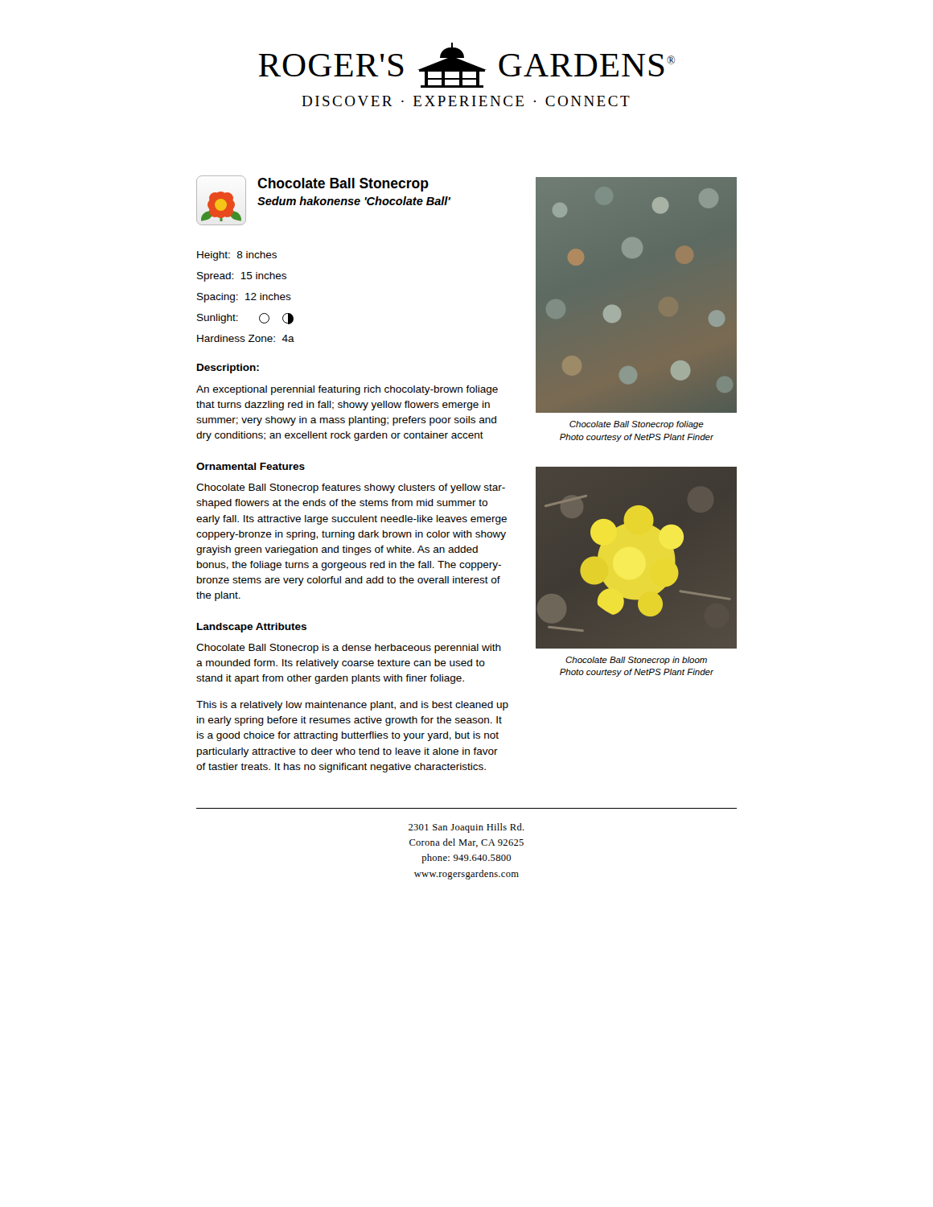ROGER'S
GARDENS®
DISCOVER · EXPERIENCE · CONNECT
Chocolate Ball Stonecrop
Sedum hakonense 'Chocolate Ball'
Height: 8 inches
Spread: 15 inches
Spacing: 12 inches
Sunlight:
Hardiness Zone: 4a
Description:
An exceptional perennial featuring rich chocolaty-brown foliage that turns dazzling red in fall; showy yellow flowers emerge in summer; very showy in a mass planting; prefers poor soils and dry conditions; an excellent rock garden or container accent
Ornamental Features
Chocolate Ball Stonecrop features showy clusters of yellow star-shaped flowers at the ends of the stems from mid summer to early fall. Its attractive large succulent needle-like leaves emerge coppery-bronze in spring, turning dark brown in color with showy grayish green variegation and tinges of white. As an added bonus, the foliage turns a gorgeous red in the fall. The coppery-bronze stems are very colorful and add to the overall interest of the plant.
Landscape Attributes
Chocolate Ball Stonecrop is a dense herbaceous perennial with a mounded form. Its relatively coarse texture can be used to stand it apart from other garden plants with finer foliage.
This is a relatively low maintenance plant, and is best cleaned up in early spring before it resumes active growth for the season. It is a good choice for attracting butterflies to your yard, but is not particularly attractive to deer who tend to leave it alone in favor of tastier treats. It has no significant negative characteristics.
Chocolate Ball Stonecrop foliage
Photo courtesy of NetPS Plant Finder
Chocolate Ball Stonecrop in bloom
Photo courtesy of NetPS Plant Finder
2301 San Joaquin Hills Rd.
Corona del Mar, CA 92625
phone: 949.640.5800
www.rogersgardens.com